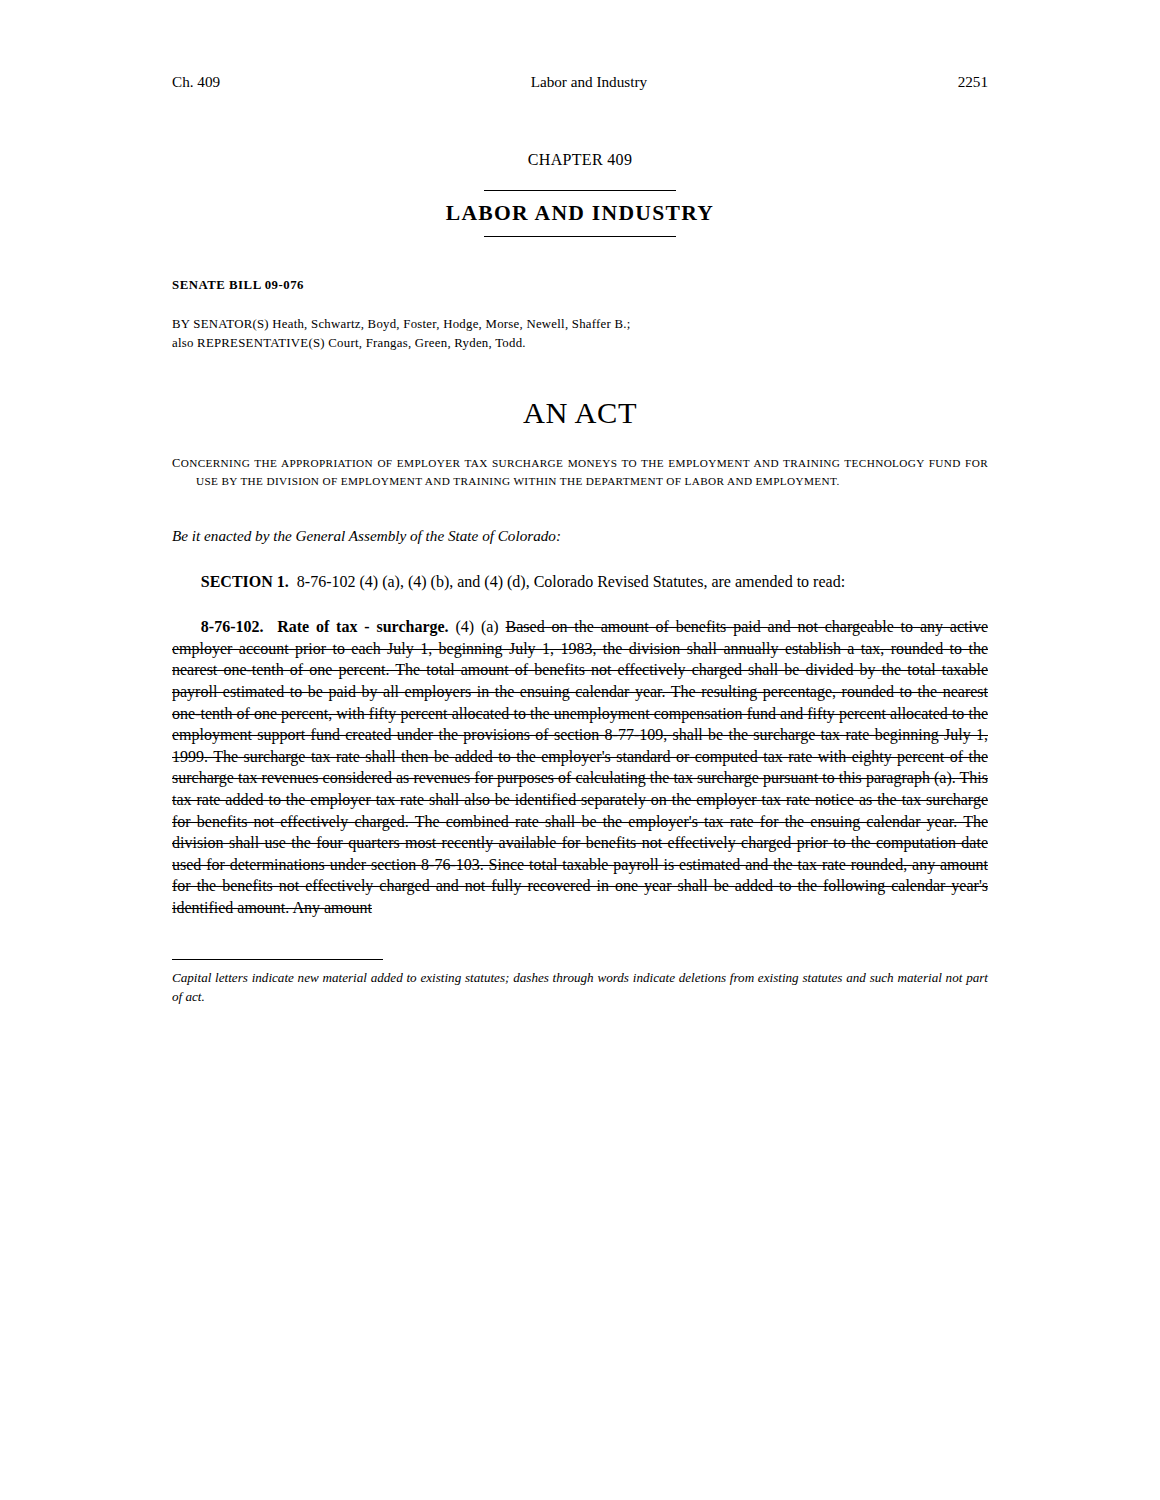Ch. 409 Labor and Industry 2251
CHAPTER 409
LABOR AND INDUSTRY
SENATE BILL 09-076
BY SENATOR(S) Heath, Schwartz, Boyd, Foster, Hodge, Morse, Newell, Shaffer B.;
also REPRESENTATIVE(S) Court, Frangas, Green, Ryden, Todd.
AN ACT
CONCERNING THE APPROPRIATION OF EMPLOYER TAX SURCHARGE MONEYS TO THE EMPLOYMENT AND TRAINING TECHNOLOGY FUND FOR USE BY THE DIVISION OF EMPLOYMENT AND TRAINING WITHIN THE DEPARTMENT OF LABOR AND EMPLOYMENT.
Be it enacted by the General Assembly of the State of Colorado:
SECTION 1. 8-76-102 (4) (a), (4) (b), and (4) (d), Colorado Revised Statutes, are amended to read:
8-76-102. Rate of tax - surcharge. (4) (a) Based on the amount of benefits paid and not chargeable to any active employer account prior to each July 1, beginning July 1, 1983, the division shall annually establish a tax, rounded to the nearest one-tenth of one percent. The total amount of benefits not effectively charged shall be divided by the total taxable payroll estimated to be paid by all employers in the ensuing calendar year. The resulting percentage, rounded to the nearest one-tenth of one percent, with fifty percent allocated to the unemployment compensation fund and fifty percent allocated to the employment support fund created under the provisions of section 8-77-109, shall be the surcharge tax rate beginning July 1, 1999. The surcharge tax rate shall then be added to the employer's standard or computed tax rate with eighty percent of the surcharge tax revenues considered as revenues for purposes of calculating the tax surcharge pursuant to this paragraph (a). This tax rate added to the employer tax rate shall also be identified separately on the employer tax rate notice as the tax surcharge for benefits not effectively charged. The combined rate shall be the employer's tax rate for the ensuing calendar year. The division shall use the four quarters most recently available for benefits not effectively charged prior to the computation date used for determinations under section 8-76-103. Since total taxable payroll is estimated and the tax rate rounded, any amount for the benefits not effectively charged and not fully recovered in one year shall be added to the following calendar year's identified amount. Any amount
Capital letters indicate new material added to existing statutes; dashes through words indicate deletions from existing statutes and such material not part of act.